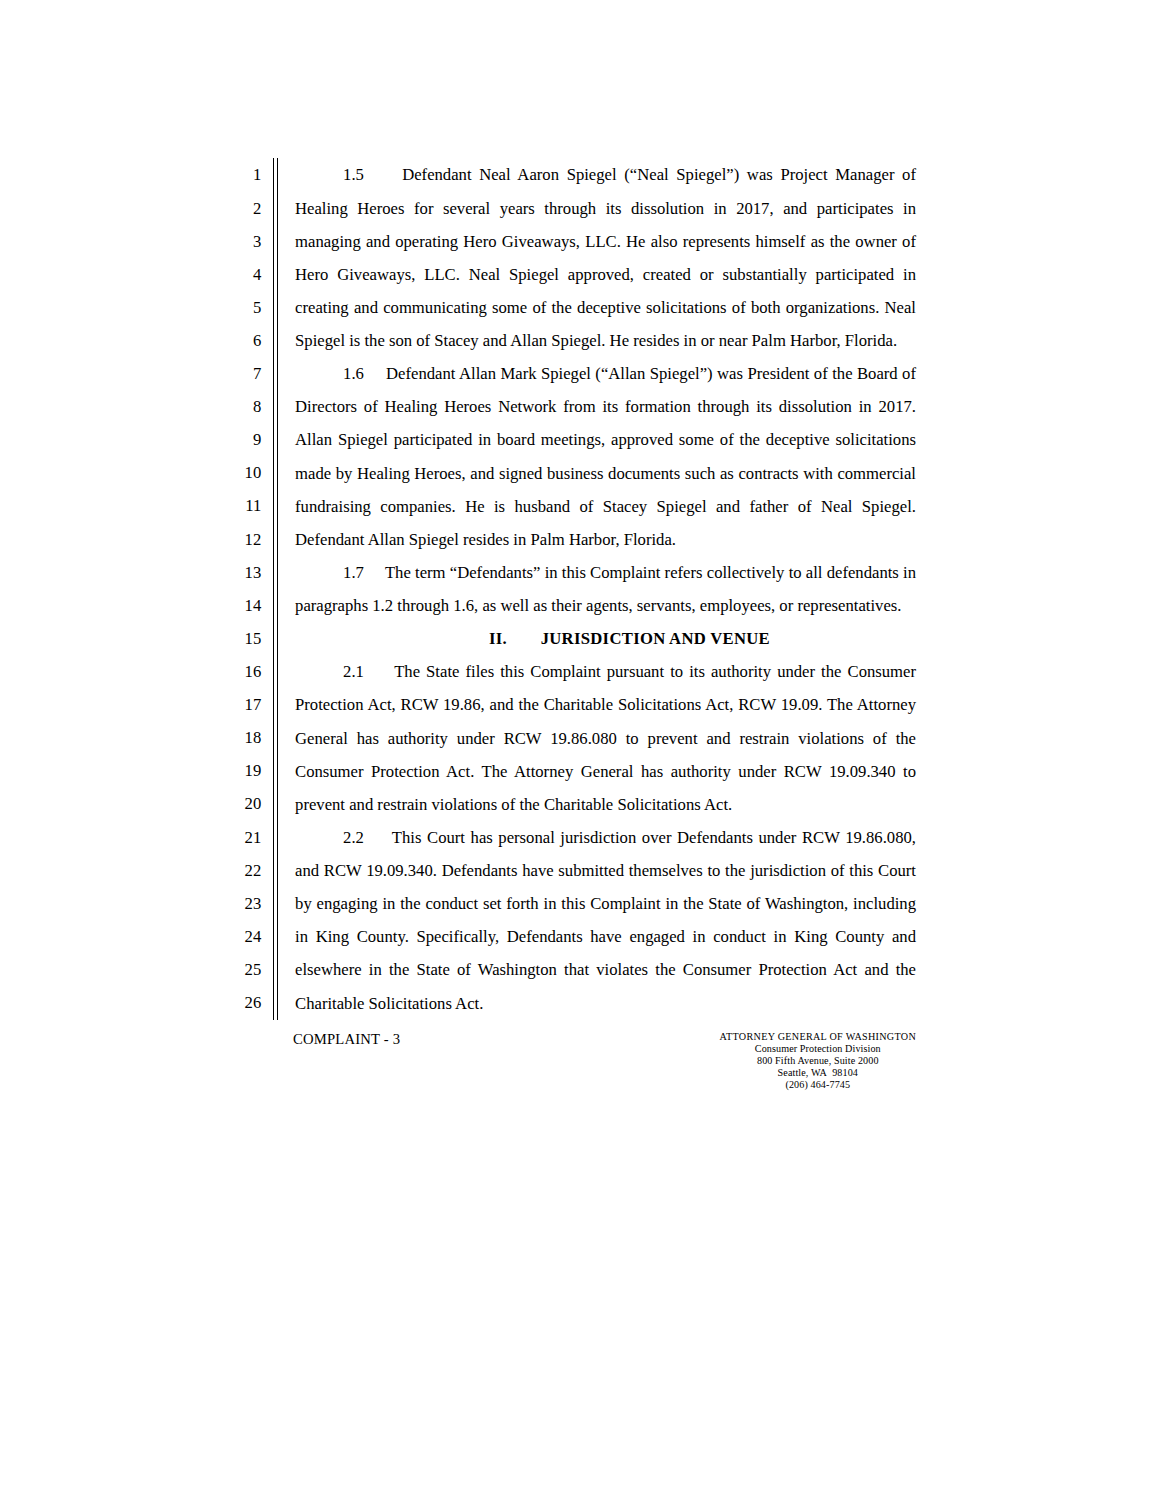1
2
3
4
5
6
7
8
9
10
11
12
13
14
15
16
17
18
19
20
21
22
23
24
25
26
1.5 Defendant Neal Aaron Spiegel (“Neal Spiegel”) was Project Manager of Healing Heroes for several years through its dissolution in 2017, and participates in managing and operating Hero Giveaways, LLC. He also represents himself as the owner of Hero Giveaways, LLC. Neal Spiegel approved, created or substantially participated in creating and communicating some of the deceptive solicitations of both organizations. Neal Spiegel is the son of Stacey and Allan Spiegel. He resides in or near Palm Harbor, Florida.
1.6 Defendant Allan Mark Spiegel (“Allan Spiegel”) was President of the Board of Directors of Healing Heroes Network from its formation through its dissolution in 2017. Allan Spiegel participated in board meetings, approved some of the deceptive solicitations made by Healing Heroes, and signed business documents such as contracts with commercial fundraising companies. He is husband of Stacey Spiegel and father of Neal Spiegel. Defendant Allan Spiegel resides in Palm Harbor, Florida.
1.7 The term “Defendants” in this Complaint refers collectively to all defendants in paragraphs 1.2 through 1.6, as well as their agents, servants, employees, or representatives.
II. JURISDICTION AND VENUE
2.1 The State files this Complaint pursuant to its authority under the Consumer Protection Act, RCW 19.86, and the Charitable Solicitations Act, RCW 19.09. The Attorney General has authority under RCW 19.86.080 to prevent and restrain violations of the Consumer Protection Act. The Attorney General has authority under RCW 19.09.340 to prevent and restrain violations of the Charitable Solicitations Act.
2.2 This Court has personal jurisdiction over Defendants under RCW 19.86.080, and RCW 19.09.340. Defendants have submitted themselves to the jurisdiction of this Court by engaging in the conduct set forth in this Complaint in the State of Washington, including in King County. Specifically, Defendants have engaged in conduct in King County and elsewhere in the State of Washington that violates the Consumer Protection Act and the Charitable Solicitations Act.
COMPLAINT - 3
ATTORNEY GENERAL OF WASHINGTON
Consumer Protection Division
800 Fifth Avenue, Suite 2000
Seattle, WA 98104
(206) 464-7745